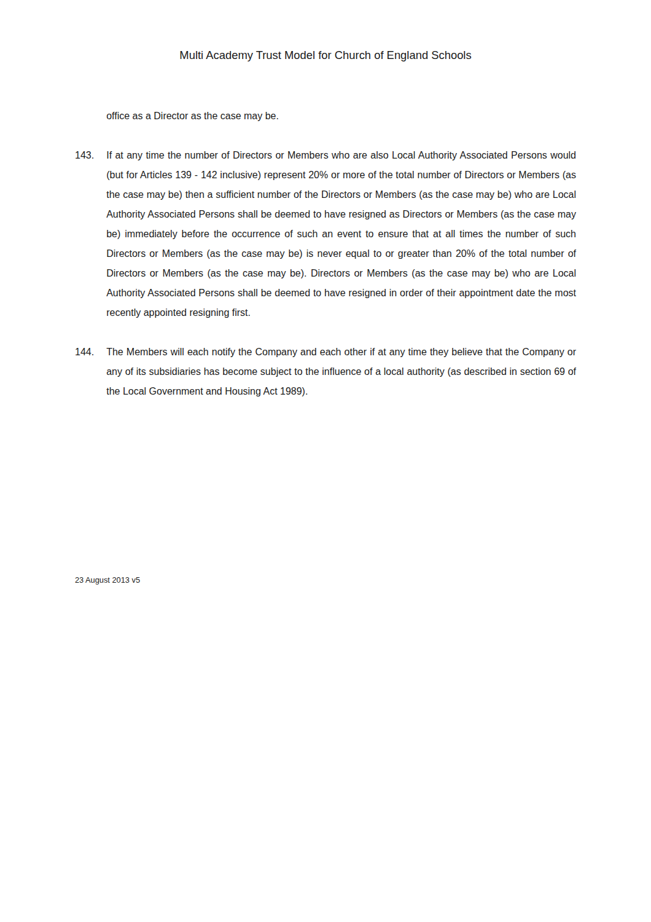Multi Academy Trust Model for Church of England Schools
office as a Director as the case may be.
143. If at any time the number of Directors or Members who are also Local Authority Associated Persons would (but for Articles 139 - 142 inclusive) represent 20% or more of the total number of Directors or Members (as the case may be) then a sufficient number of the Directors or Members (as the case may be) who are Local Authority Associated Persons shall be deemed to have resigned as Directors or Members (as the case may be) immediately before the occurrence of such an event to ensure that at all times the number of such Directors or Members (as the case may be) is never equal to or greater than 20% of the total number of Directors or Members (as the case may be). Directors or Members (as the case may be) who are Local Authority Associated Persons shall be deemed to have resigned in order of their appointment date the most recently appointed resigning first.
144. The Members will each notify the Company and each other if at any time they believe that the Company or any of its subsidiaries has become subject to the influence of a local authority (as described in section 69 of the Local Government and Housing Act 1989).
23 August 2013 v5